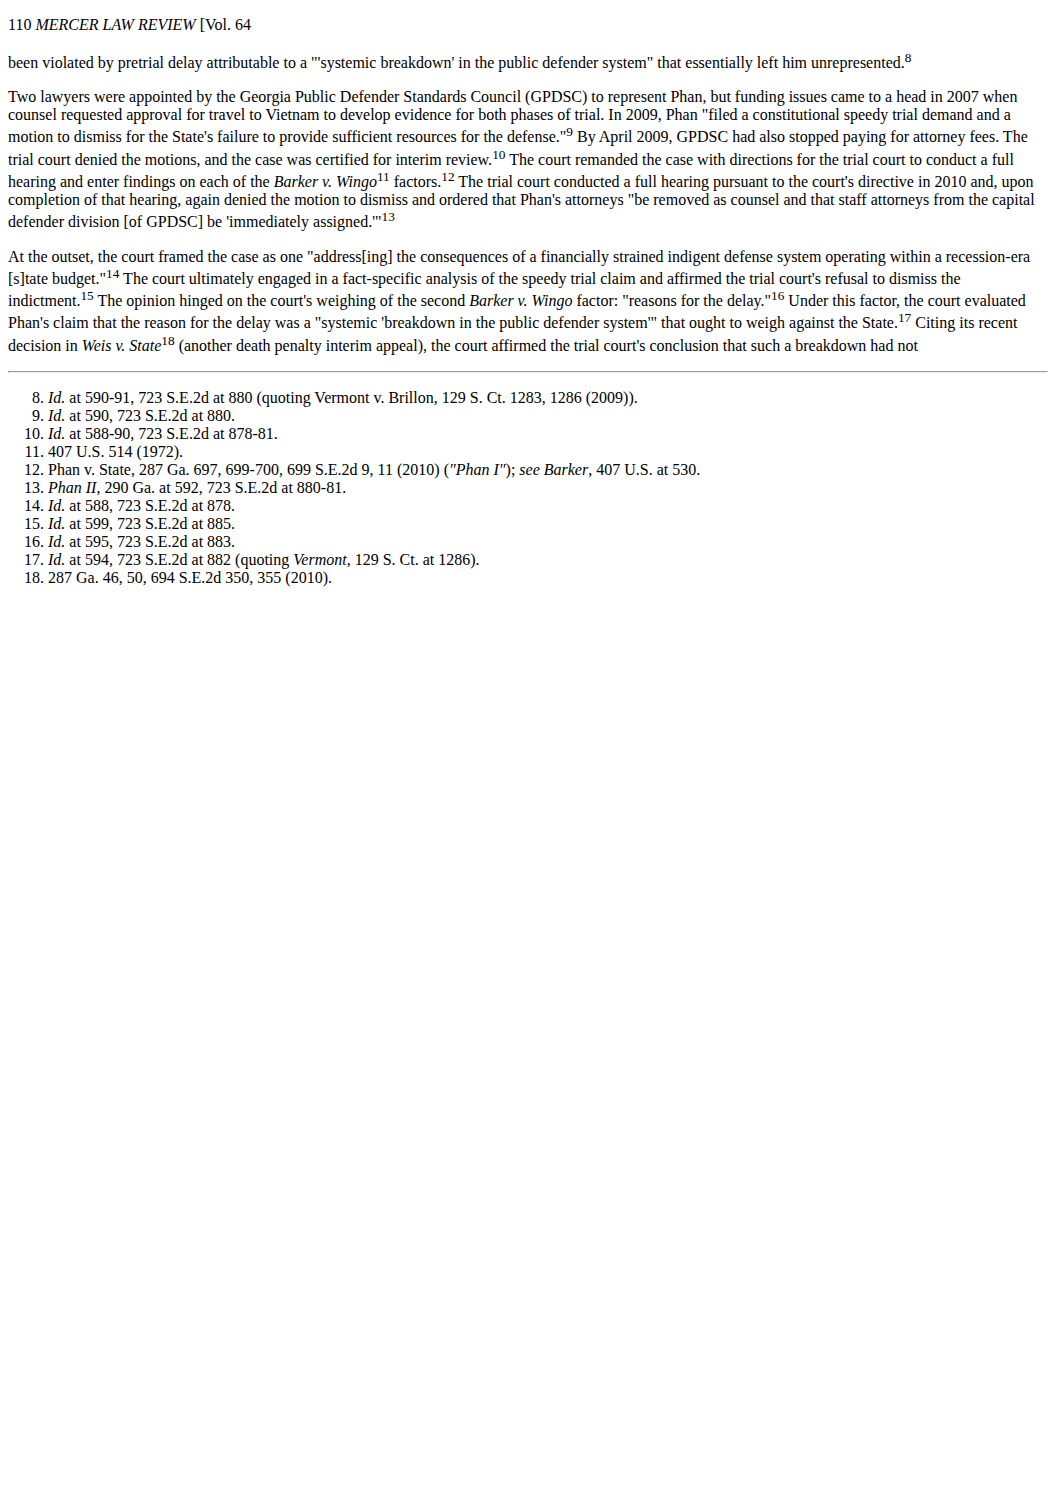110 MERCER LAW REVIEW [Vol. 64
been violated by pretrial delay attributable to a "'systemic breakdown' in the public defender system" that essentially left him unrepresented.8
Two lawyers were appointed by the Georgia Public Defender Standards Council (GPDSC) to represent Phan, but funding issues came to a head in 2007 when counsel requested approval for travel to Vietnam to develop evidence for both phases of trial. In 2009, Phan "filed a constitutional speedy trial demand and a motion to dismiss for the State's failure to provide sufficient resources for the defense."9 By April 2009, GPDSC had also stopped paying for attorney fees. The trial court denied the motions, and the case was certified for interim review.10 The court remanded the case with directions for the trial court to conduct a full hearing and enter findings on each of the Barker v. Wingo11 factors.12 The trial court conducted a full hearing pursuant to the court's directive in 2010 and, upon completion of that hearing, again denied the motion to dismiss and ordered that Phan's attorneys "be removed as counsel and that staff attorneys from the capital defender division [of GPDSC] be 'immediately assigned.'"13
At the outset, the court framed the case as one "address[ing] the consequences of a financially strained indigent defense system operating within a recession-era [s]tate budget."14 The court ultimately engaged in a fact-specific analysis of the speedy trial claim and affirmed the trial court's refusal to dismiss the indictment.15 The opinion hinged on the court's weighing of the second Barker v. Wingo factor: "reasons for the delay."16 Under this factor, the court evaluated Phan's claim that the reason for the delay was a "systemic 'breakdown in the public defender system'" that ought to weigh against the State.17 Citing its recent decision in Weis v. State18 (another death penalty interim appeal), the court affirmed the trial court's conclusion that such a breakdown had not
Id. at 590-91, 723 S.E.2d at 880 (quoting Vermont v. Brillon, 129 S. Ct. 1283, 1286 (2009)).
Id. at 590, 723 S.E.2d at 880.
Id. at 588-90, 723 S.E.2d at 878-81.
407 U.S. 514 (1972).
Phan v. State, 287 Ga. 697, 699-700, 699 S.E.2d 9, 11 (2010) ("Phan I"); see Barker, 407 U.S. at 530.
Phan II, 290 Ga. at 592, 723 S.E.2d at 880-81.
Id. at 588, 723 S.E.2d at 878.
Id. at 599, 723 S.E.2d at 885.
Id. at 595, 723 S.E.2d at 883.
Id. at 594, 723 S.E.2d at 882 (quoting Vermont, 129 S. Ct. at 1286).
287 Ga. 46, 50, 694 S.E.2d 350, 355 (2010).